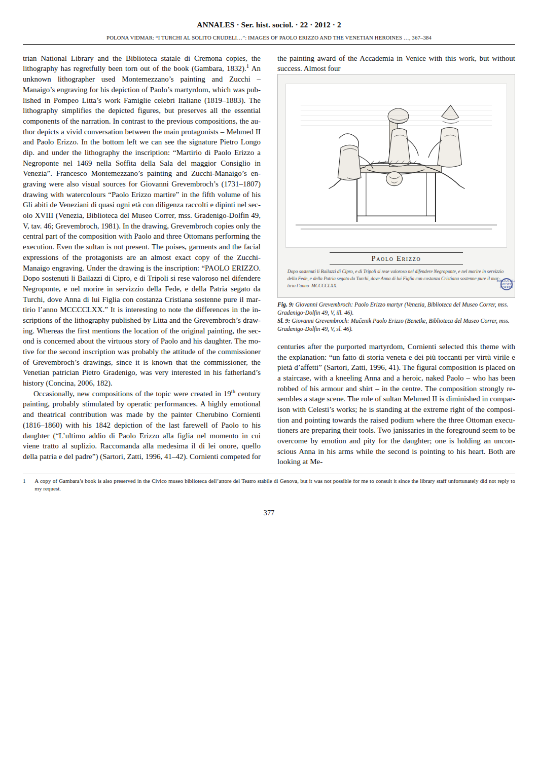ANNALES · Ser. hist. sociol. · 22 · 2012 · 2
Polona VIDMAR: “I TURCHI AL SOLITO CRUDELI…”: IMAGES OF PAOLO ERIZZO AND THE VENETIAN HEROINES …, 367–384
trian National Library and the Biblioteca statale di Cremona copies, the lithography has regretfully been torn out of the book (Gambara, 1832).1 An unknown lithographer used Montemezzano’s painting and Zucchi – Manaigo’s engraving for his depiction of Paolo’s martyrdom, which was published in Pompeo Litta’s work Famiglie celebri Italiane (1819–1883). The lithography simplifies the depicted figures, but preserves all the essential components of the narration. In contrast to the previous compositions, the author depicts a vivid conversation between the main protagonists – Mehmed II and Paolo Erizzo. In the bottom left we can see the signature Pietro Longo dip. and under the lithography the inscription: “Martirio di Paolo Erizzo a Negroponte nel 1469 nella Soffita della Sala del maggior Consiglio in Venezia”. Francesco Montemezzano’s painting and Zucchi-Manaigo’s engraving were also visual sources for Giovanni Grevembroch’s (1731–1807) drawing with watercolours “Paolo Erizzo martire” in the fifth volume of his Gli abiti de Veneziani di quasi ogni età con diligenza raccolti e dipinti nel secolo XVIII (Venezia, Biblioteca del Museo Correr, mss. Gradenigo-Dolfin 49, V, tav. 46; Grevembroch, 1981). In the drawing, Grevembroch copies only the central part of the composition with Paolo and three Ottomans performing the execution. Even the sultan is not present. The poises, garments and the facial expressions of the protagonists are an almost exact copy of the Zucchi-Manaigo engraving. Under the drawing is the inscription: “PAOLO ERIZZO. Dopo sostenuti li Bailazzi di Cipro, e di Tripoli si rese valoroso nel difendere Negroponte, e nel morire in servizzio della Fede, e della Patria segato da Turchi, dove Anna di lui Figlia con costanza Cristiana sostenne pure il martirio l’anno MCCCCLXX.” It is interesting to note the differences in the inscriptions of the lithography published by Litta and the Grevembroch’s drawing. Whereas the first mentions the location of the original painting, the second is concerned about the virtuous story of Paolo and his daughter. The motive for the second inscription was probably the attitude of the commissioner of Grevembroch’s drawings, since it is known that the commissioner, the Venetian patrician Pietro Gradenigo, was very interested in his fatherland’s history (Concina, 2006, 182).
Occasionally, new compositions of the topic were created in 19th century painting, probably stimulated by operatic performances. A highly emotional and theatrical contribution was made by the painter Cherubino Cornienti (1816–1860) with his 1842 depiction of the last farewell of Paolo to his daughter (“L’ultimo addio di Paolo Erizzo alla figlia nel momento in cui viene tratto al suplizio. Raccomanda alla medesima il di lei onore, quello della patria e del padre”) (Sartori, Zatti, 1996, 41–42). Cornienti competed for the painting award of the Accademia in Venice with this work, but without success. Almost four
Paolo Erizzo
Dopo sostenuti li Bailazzi di Cipro, e di Tripoli si rese valoroso nel difendere Negroponte, e nel morire in servizzio della Fede, e della Patria segato da Turchi, dove Anna di lui Figlia con costanza Cristiana sostenne pure il martirio l’anno MCCCCLXX.
BIBLIOTECA
MUSEO
CORRER
Fig. 9: Giovanni Grevembroch: Paolo Erizzo martyr (Venezia, Biblioteca del Museo Correr, mss. Gradenigo-Dolfin 49, V, ill. 46).
Sl. 9: Giovanni Grevembroch: Mučenik Paolo Erizzo (Benetke, Biblioteca del Museo Correr, mss. Gradenigo-Dolfin 49, V, sl. 46).
centuries after the purported martyrdom, Cornienti selected this theme with the explanation: “un fatto di storia veneta e dei più toccanti per virtù virile e pietà d’affetti” (Sartori, Zatti, 1996, 41). The figural composition is placed on a staircase, with a kneeling Anna and a heroic, naked Paolo – who has been robbed of his armour and shirt – in the centre. The composition strongly resembles a stage scene. The role of sultan Mehmed II is diminished in comparison with Celesti’s works; he is standing at the extreme right of the composition and pointing towards the raised podium where the three Ottoman executioners are preparing their tools. Two janissaries in the foreground seem to be overcome by emotion and pity for the daughter; one is holding an unconscious Anna in his arms while the second is pointing to his heart. Both are looking at Me-
1 A copy of Gambara’s book is also preserved in the Civico museo biblioteca dell’attore del Teatro stabile di Genova, but it was not possible for me to consult it since the library staff unfortunately did not reply to my request.
377